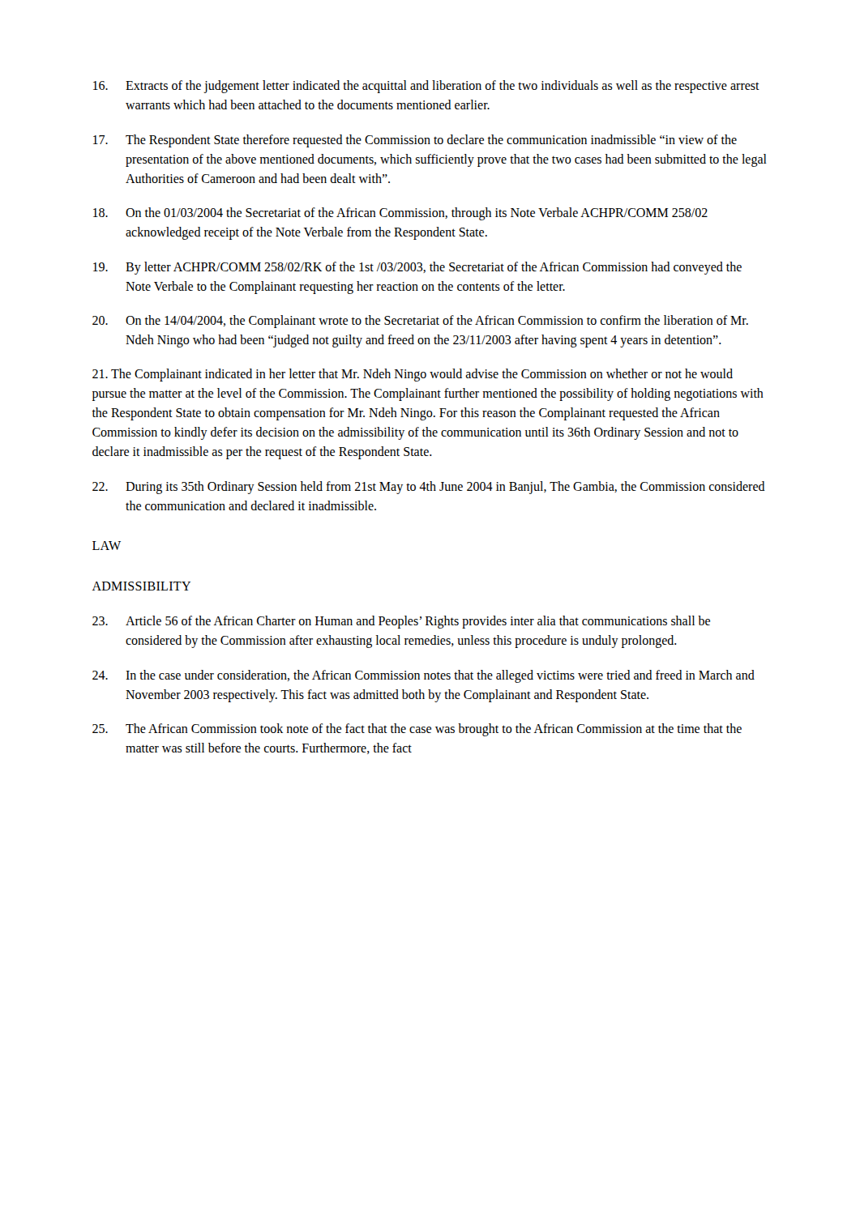16. Extracts of the judgement letter indicated the acquittal and liberation of the two individuals as well as the respective arrest warrants which had been attached to the documents mentioned earlier.
17. The Respondent State therefore requested the Commission to declare the communication inadmissible “in view of the presentation of the above mentioned documents, which sufficiently prove that the two cases had been submitted to the legal Authorities of Cameroon and had been dealt with”.
18. On the 01/03/2004 the Secretariat of the African Commission, through its Note Verbale ACHPR/COMM 258/02 acknowledged receipt of the Note Verbale from the Respondent State.
19. By letter ACHPR/COMM 258/02/RK of the 1st /03/2003, the Secretariat of the African Commission had conveyed the Note Verbale to the Complainant requesting her reaction on the contents of the letter.
20. On the 14/04/2004, the Complainant wrote to the Secretariat of the African Commission to confirm the liberation of Mr. Ndeh Ningo who had been “judged not guilty and freed on the 23/11/2003 after having spent 4 years in detention”.
21. The Complainant indicated in her letter that Mr. Ndeh Ningo would advise the Commission on whether or not he would pursue the matter at the level of the Commission. The Complainant further mentioned the possibility of holding negotiations with the Respondent State to obtain compensation for Mr. Ndeh Ningo. For this reason the Complainant requested the African Commission to kindly defer its decision on the admissibility of the communication until its 36th Ordinary Session and not to declare it inadmissible as per the request of the Respondent State.
22. During its 35th Ordinary Session held from 21st May to 4th June 2004 in Banjul, The Gambia, the Commission considered the communication and declared it inadmissible.
LAW
ADMISSIBILITY
23. Article 56 of the African Charter on Human and Peoples’ Rights provides inter alia that communications shall be considered by the Commission after exhausting local remedies, unless this procedure is unduly prolonged.
24. In the case under consideration, the African Commission notes that the alleged victims were tried and freed in March and November 2003 respectively. This fact was admitted both by the Complainant and Respondent State.
25. The African Commission took note of the fact that the case was brought to the African Commission at the time that the matter was still before the courts. Furthermore, the fact